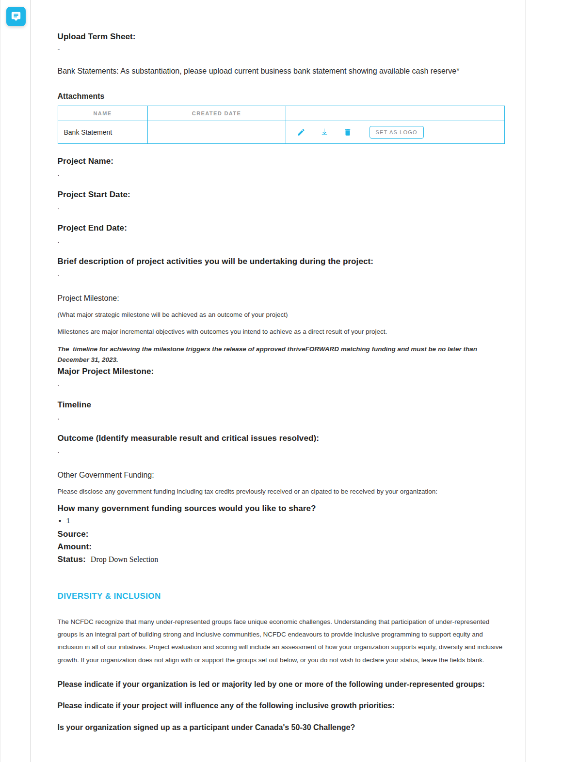Upload Term Sheet:
-
Bank Statements: As substantiation, please upload current business bank statement showing available cash reserve*
Attachments
| NAME | CREATED DATE | |
| --- | --- | --- |
| Bank Statement | | SET AS LOGO |
Project Name:
.
Project Start Date:
.
Project End Date:
.
Brief description of project activities you will be undertaking during the project:
.
Project Milestone:
(What major strategic milestone will be achieved as an outcome of your project)
Milestones are major incremental objectives with outcomes you intend to achieve as a direct result of your project.
The timeline for achieving the milestone triggers the release of approved thriveFORWARD matching funding and must be no later than December 31, 2023.
Major Project Milestone:
.
Timeline
.
Outcome (Identify measurable result and critical issues resolved):
.
Other Government Funding:
Please disclose any government funding including tax credits previously received or an cipated to be received by your organization:
How many government funding sources would you like to share?
1
Source:
Amount:
Status:
Drop Down Selection
DIVERSITY & INCLUSION
The NCFDC recognize that many under-represented groups face unique economic challenges. Understanding that participation of under-represented groups is an integral part of building strong and inclusive communities, NCFDC endeavours to provide inclusive programming to support equity and inclusion in all of our initiatives. Project evaluation and scoring will include an assessment of how your organization supports equity, diversity and inclusive growth. If your organization does not align with or support the groups set out below, or you do not wish to declare your status, leave the fields blank.
Please indicate if your organization is led or majority led by one or more of the following under-represented groups:
Please indicate if your project will influence any of the following inclusive growth priorities:
Is your organization signed up as a participant under Canada's 50-30 Challenge?